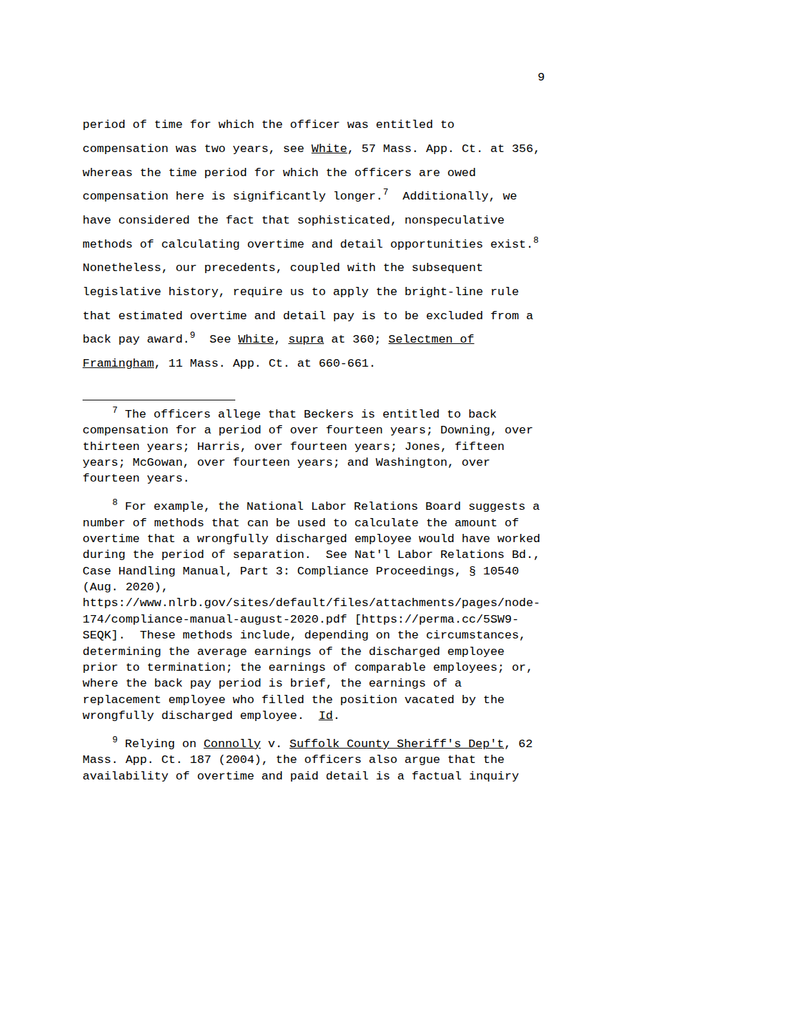9
period of time for which the officer was entitled to compensation was two years, see White, 57 Mass. App. Ct. at 356, whereas the time period for which the officers are owed compensation here is significantly longer.7 Additionally, we have considered the fact that sophisticated, nonspeculative methods of calculating overtime and detail opportunities exist.8 Nonetheless, our precedents, coupled with the subsequent legislative history, require us to apply the bright-line rule that estimated overtime and detail pay is to be excluded from a back pay award.9 See White, supra at 360; Selectmen of Framingham, 11 Mass. App. Ct. at 660-661.
7 The officers allege that Beckers is entitled to back compensation for a period of over fourteen years; Downing, over thirteen years; Harris, over fourteen years; Jones, fifteen years; McGowan, over fourteen years; and Washington, over fourteen years.
8 For example, the National Labor Relations Board suggests a number of methods that can be used to calculate the amount of overtime that a wrongfully discharged employee would have worked during the period of separation. See Nat'l Labor Relations Bd., Case Handling Manual, Part 3: Compliance Proceedings, § 10540 (Aug. 2020), https://www.nlrb.gov/sites/default/files/attachments/pages/node-174/compliance-manual-august-2020.pdf [https://perma.cc/5SW9-SEQK]. These methods include, depending on the circumstances, determining the average earnings of the discharged employee prior to termination; the earnings of comparable employees; or, where the back pay period is brief, the earnings of a replacement employee who filled the position vacated by the wrongfully discharged employee. Id.
9 Relying on Connolly v. Suffolk County Sheriff's Dep't, 62 Mass. App. Ct. 187 (2004), the officers also argue that the availability of overtime and paid detail is a factual inquiry